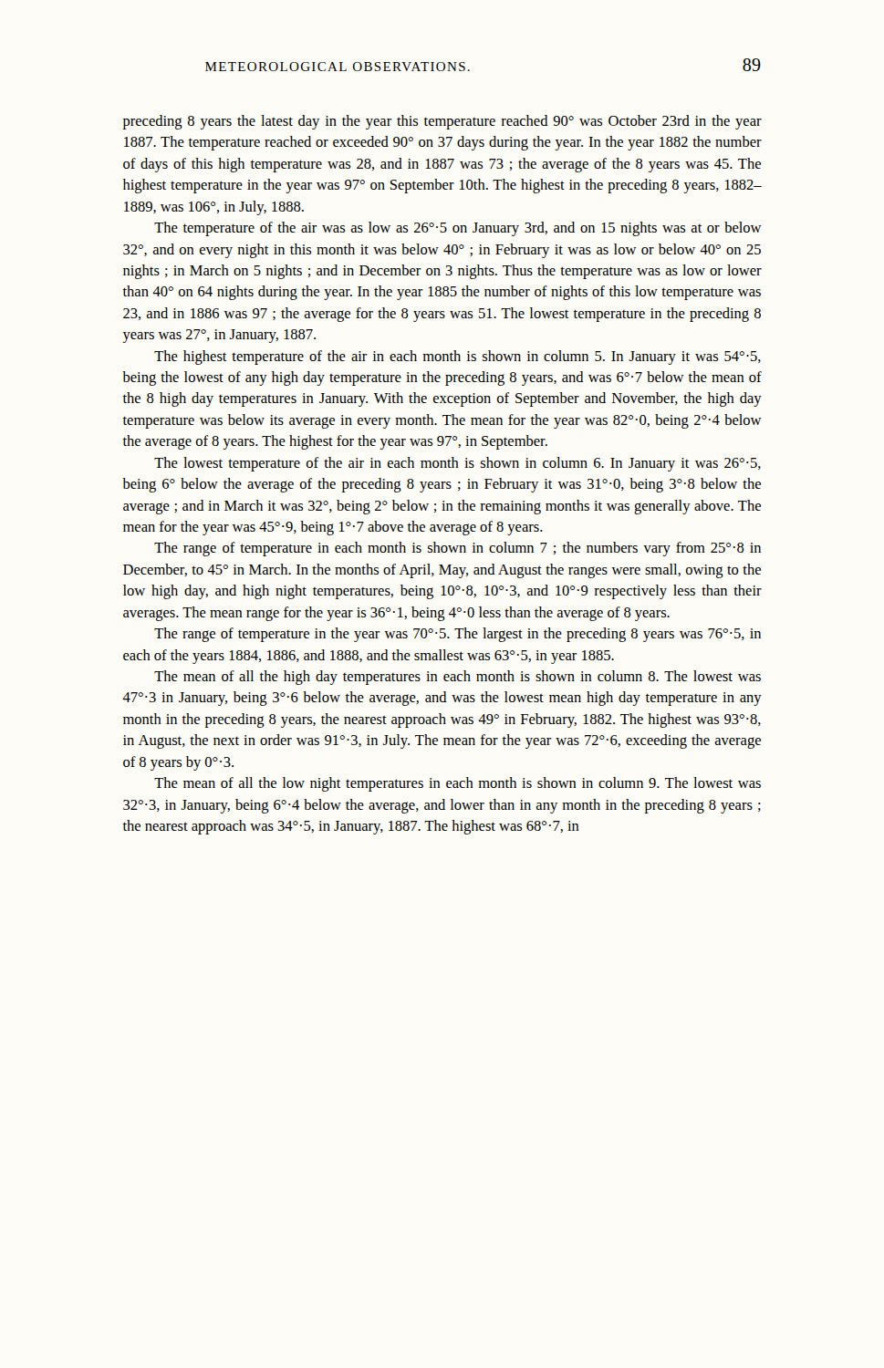Meteorological Observations. 89
preceding 8 years the latest day in the year this temperature reached 90° was October 23rd in the year 1887. The temperature reached or exceeded 90° on 37 days during the year. In the year 1882 the number of days of this high temperature was 28, and in 1887 was 73 ; the average of the 8 years was 45. The highest temperature in the year was 97° on September 10th. The highest in the preceding 8 years, 1882–1889, was 106°, in July, 1888.
The temperature of the air was as low as 26°·5 on January 3rd, and on 15 nights was at or below 32°, and on every night in this month it was below 40° ; in February it was as low or below 40° on 25 nights ; in March on 5 nights ; and in December on 3 nights. Thus the temperature was as low or lower than 40° on 64 nights during the year. In the year 1885 the number of nights of this low temperature was 23, and in 1886 was 97 ; the average for the 8 years was 51. The lowest temperature in the preceding 8 years was 27°, in January, 1887.
The highest temperature of the air in each month is shown in column 5. In January it was 54°·5, being the lowest of any high day temperature in the preceding 8 years, and was 6°·7 below the mean of the 8 high day temperatures in January. With the exception of September and November, the high day temperature was below its average in every month. The mean for the year was 82°·0, being 2°·4 below the average of 8 years. The highest for the year was 97°, in September.
The lowest temperature of the air in each month is shown in column 6. In January it was 26°·5, being 6° below the average of the preceding 8 years ; in February it was 31°·0, being 3°·8 below the average ; and in March it was 32°, being 2° below ; in the remaining months it was generally above. The mean for the year was 45°·9, being 1°·7 above the average of 8 years.
The range of temperature in each month is shown in column 7 ; the numbers vary from 25°·8 in December, to 45° in March. In the months of April, May, and August the ranges were small, owing to the low high day, and high night temperatures, being 10°·8, 10°·3, and 10°·9 respectively less than their averages. The mean range for the year is 36°·1, being 4°·0 less than the average of 8 years.
The range of temperature in the year was 70°·5. The largest in the preceding 8 years was 76°·5, in each of the years 1884, 1886, and 1888, and the smallest was 63°·5, in year 1885.
The mean of all the high day temperatures in each month is shown in column 8. The lowest was 47°·3 in January, being 3°·6 below the average, and was the lowest mean high day temperature in any month in the preceding 8 years, the nearest approach was 49° in February, 1882. The highest was 93°·8, in August, the next in order was 91°·3, in July. The mean for the year was 72°·6, exceeding the average of 8 years by 0°·3.
The mean of all the low night temperatures in each month is shown in column 9. The lowest was 32°·3, in January, being 6°·4 below the average, and lower than in any month in the preceding 8 years ; the nearest approach was 34°·5, in January, 1887. The highest was 68°·7, in